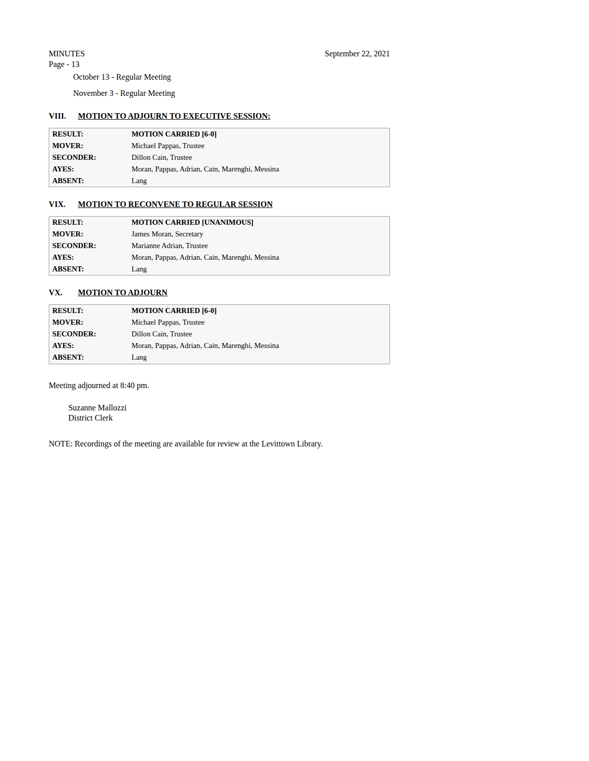MINUTES
September 22, 2021
Page - 13
October 13 - Regular Meeting
November 3 - Regular Meeting
VIII. MOTION TO ADJOURN TO EXECUTIVE SESSION:
| RESULT: | MOTION CARRIED [6-0] |
| MOVER: | Michael Pappas, Trustee |
| SECONDER: | Dillon Cain, Trustee |
| AYES: | Moran, Pappas, Adrian, Cain, Marenghi, Messina |
| ABSENT: | Lang |
VIX. MOTION TO RECONVENE TO REGULAR SESSION
| RESULT: | MOTION CARRIED [UNANIMOUS] |
| MOVER: | James Moran, Secretary |
| SECONDER: | Marianne Adrian, Trustee |
| AYES: | Moran, Pappas, Adrian, Cain, Marenghi, Messina |
| ABSENT: | Lang |
VX. MOTION TO ADJOURN
| RESULT: | MOTION CARRIED [6-0] |
| MOVER: | Michael Pappas, Trustee |
| SECONDER: | Dillon Cain, Trustee |
| AYES: | Moran, Pappas, Adrian, Cain, Marenghi, Messina |
| ABSENT: | Lang |
Meeting adjourned at 8:40 pm.
Suzanne Mallozzi
District Clerk
NOTE: Recordings of the meeting are available for review at the Levittown Library.